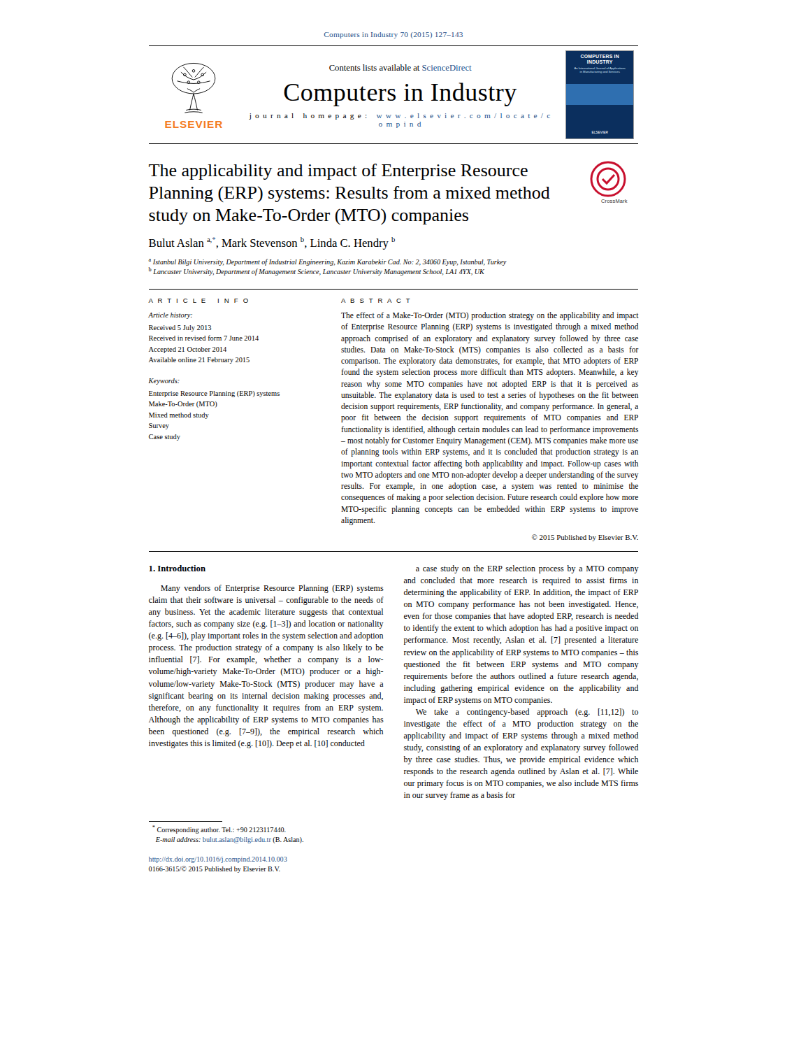Computers in Industry 70 (2015) 127–143
ELSEVIER
Contents lists available at ScienceDirect
Computers in Industry
j o u r n a l h o m e p a g e : w w w . e l s e v i e r . c o m / l o c a t e / c o m p i n d
COMPUTERS IN
INDUSTRY
An International Journal of Applications
in Manufacturing and Services
ELSEVIER
The applicability and impact of Enterprise Resource Planning (ERP) systems: Results from a mixed method study on Make-To-Order (MTO) companies
Bulut Aslan a,*, Mark Stevenson b, Linda C. Hendry b
a Istanbul Bilgi University, Department of Industrial Engineering, Kazim Karabekir Cad. No: 2, 34060 Eyup, Istanbul, Turkey
b Lancaster University, Department of Management Science, Lancaster University Management School, LA1 4YX, UK
CrossMark
A R T I C L E I N F O
Article history:
Received 5 July 2013
Received in revised form 7 June 2014
Accepted 21 October 2014
Available online 21 February 2015
Keywords:
Enterprise Resource Planning (ERP) systems
Make-To-Order (MTO)
Mixed method study
Survey
Case study
A B S T R A C T
The effect of a Make-To-Order (MTO) production strategy on the applicability and impact of Enterprise Resource Planning (ERP) systems is investigated through a mixed method approach comprised of an exploratory and explanatory survey followed by three case studies. Data on Make-To-Stock (MTS) companies is also collected as a basis for comparison. The exploratory data demonstrates, for example, that MTO adopters of ERP found the system selection process more difficult than MTS adopters. Meanwhile, a key reason why some MTO companies have not adopted ERP is that it is perceived as unsuitable. The explanatory data is used to test a series of hypotheses on the fit between decision support requirements, ERP functionality, and company performance. In general, a poor fit between the decision support requirements of MTO companies and ERP functionality is identified, although certain modules can lead to performance improvements – most notably for Customer Enquiry Management (CEM). MTS companies make more use of planning tools within ERP systems, and it is concluded that production strategy is an important contextual factor affecting both applicability and impact. Follow-up cases with two MTO adopters and one MTO non-adopter develop a deeper understanding of the survey results. For example, in one adoption case, a system was rented to minimise the consequences of making a poor selection decision. Future research could explore how more MTO-specific planning concepts can be embedded within ERP systems to improve alignment.
© 2015 Published by Elsevier B.V.
1. Introduction
Many vendors of Enterprise Resource Planning (ERP) systems claim that their software is universal – configurable to the needs of any business. Yet the academic literature suggests that contextual factors, such as company size (e.g. [1–3]) and location or nationality (e.g. [4–6]), play important roles in the system selection and adoption process. The production strategy of a company is also likely to be influential [7]. For example, whether a company is a low-volume/high-variety Make-To-Order (MTO) producer or a high-volume/low-variety Make-To-Stock (MTS) producer may have a significant bearing on its internal decision making processes and, therefore, on any functionality it requires from an ERP system. Although the applicability of ERP systems to MTO companies has been questioned (e.g. [7–9]), the empirical research which investigates this is limited (e.g. [10]). Deep et al. [10] conducted
a case study on the ERP selection process by a MTO company and concluded that more research is required to assist firms in determining the applicability of ERP. In addition, the impact of ERP on MTO company performance has not been investigated. Hence, even for those companies that have adopted ERP, research is needed to identify the extent to which adoption has had a positive impact on performance. Most recently, Aslan et al. [7] presented a literature review on the applicability of ERP systems to MTO companies – this questioned the fit between ERP systems and MTO company requirements before the authors outlined a future research agenda, including gathering empirical evidence on the applicability and impact of ERP systems on MTO companies.
We take a contingency-based approach (e.g. [11,12]) to investigate the effect of a MTO production strategy on the applicability and impact of ERP systems through a mixed method study, consisting of an exploratory and explanatory survey followed by three case studies. Thus, we provide empirical evidence which responds to the research agenda outlined by Aslan et al. [7]. While our primary focus is on MTO companies, we also include MTS firms in our survey frame as a basis for
* Corresponding author. Tel.: +90 2123117440.
E-mail address: bulut.aslan@bilgi.edu.tr (B. Aslan).
http://dx.doi.org/10.1016/j.compind.2014.10.003
0166-3615/© 2015 Published by Elsevier B.V.